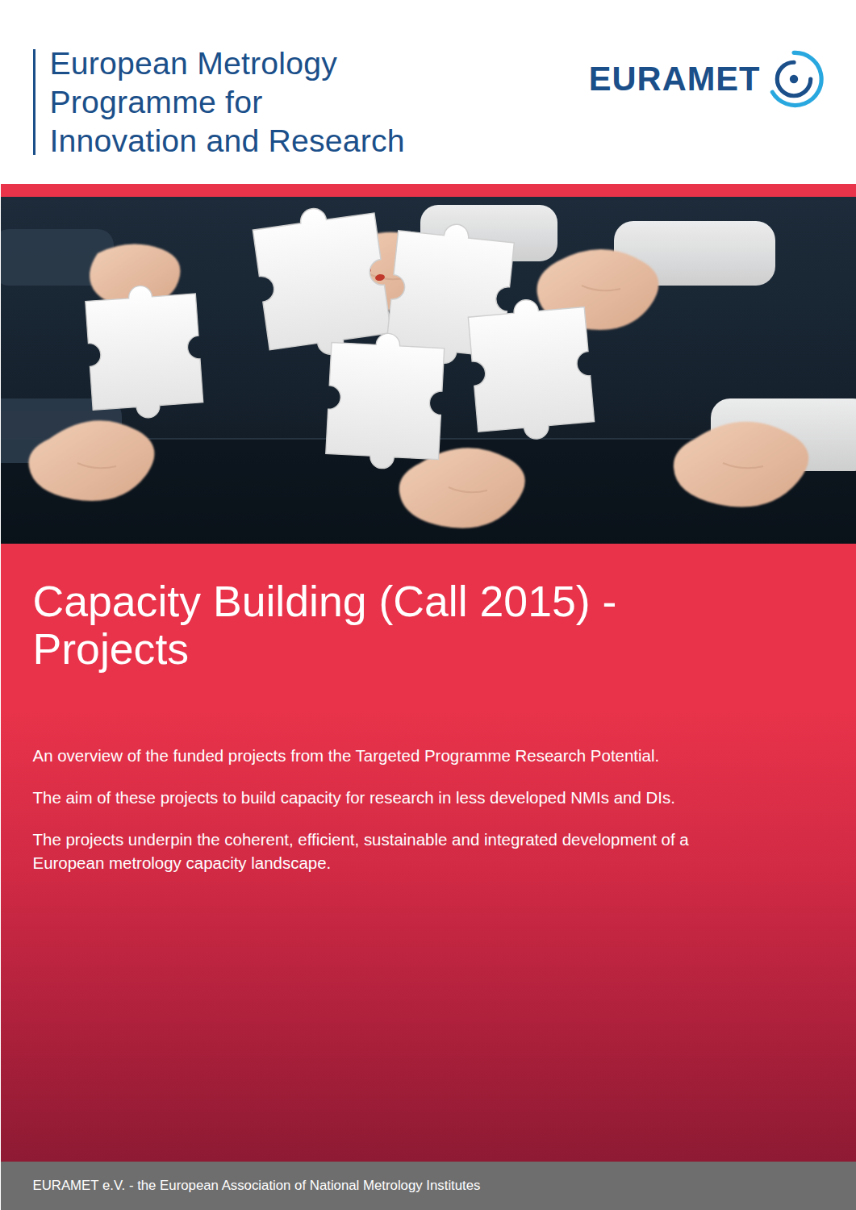European Metrology
Programme for
Innovation and Research
EURAMET
Capacity Building (Call 2015) -
Projects
An overview of the funded projects from the Targeted Programme Research Potential.
The aim of these projects to build capacity for research in less developed NMIs and DIs.
The projects underpin the coherent, efficient, sustainable and integrated development of a European metrology capacity landscape.
EURAMET e.V. - the European Association of National Metrology Institutes